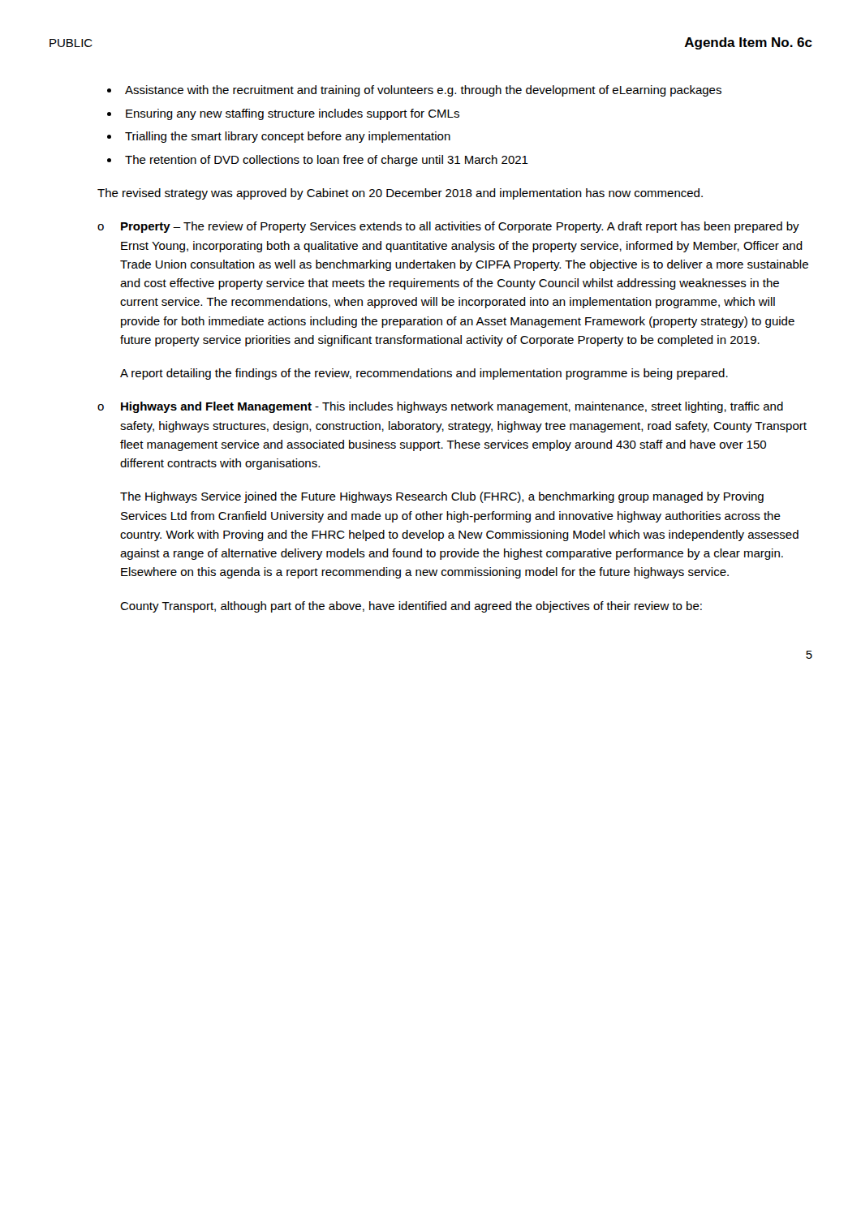PUBLIC
Agenda Item No. 6c
Assistance with the recruitment and training of volunteers e.g. through the development of eLearning packages
Ensuring any new staffing structure includes support for CMLs
Trialling the smart library concept before any implementation
The retention of DVD collections to loan free of charge until 31 March 2021
The revised strategy was approved by Cabinet on 20 December 2018 and implementation has now commenced.
o
Property – The review of Property Services extends to all activities of Corporate Property. A draft report has been prepared by Ernst Young, incorporating both a qualitative and quantitative analysis of the property service, informed by Member, Officer and Trade Union consultation as well as benchmarking undertaken by CIPFA Property. The objective is to deliver a more sustainable and cost effective property service that meets the requirements of the County Council whilst addressing weaknesses in the current service. The recommendations, when approved will be incorporated into an implementation programme, which will provide for both immediate actions including the preparation of an Asset Management Framework (property strategy) to guide future property service priorities and significant transformational activity of Corporate Property to be completed in 2019.
A report detailing the findings of the review, recommendations and implementation programme is being prepared.
o
Highways and Fleet Management - This includes highways network management, maintenance, street lighting, traffic and safety, highways structures, design, construction, laboratory, strategy, highway tree management, road safety, County Transport fleet management service and associated business support. These services employ around 430 staff and have over 150 different contracts with organisations.
The Highways Service joined the Future Highways Research Club (FHRC), a benchmarking group managed by Proving Services Ltd from Cranfield University and made up of other high-performing and innovative highway authorities across the country. Work with Proving and the FHRC helped to develop a New Commissioning Model which was independently assessed against a range of alternative delivery models and found to provide the highest comparative performance by a clear margin. Elsewhere on this agenda is a report recommending a new commissioning model for the future highways service.
County Transport, although part of the above, have identified and agreed the objectives of their review to be:
5